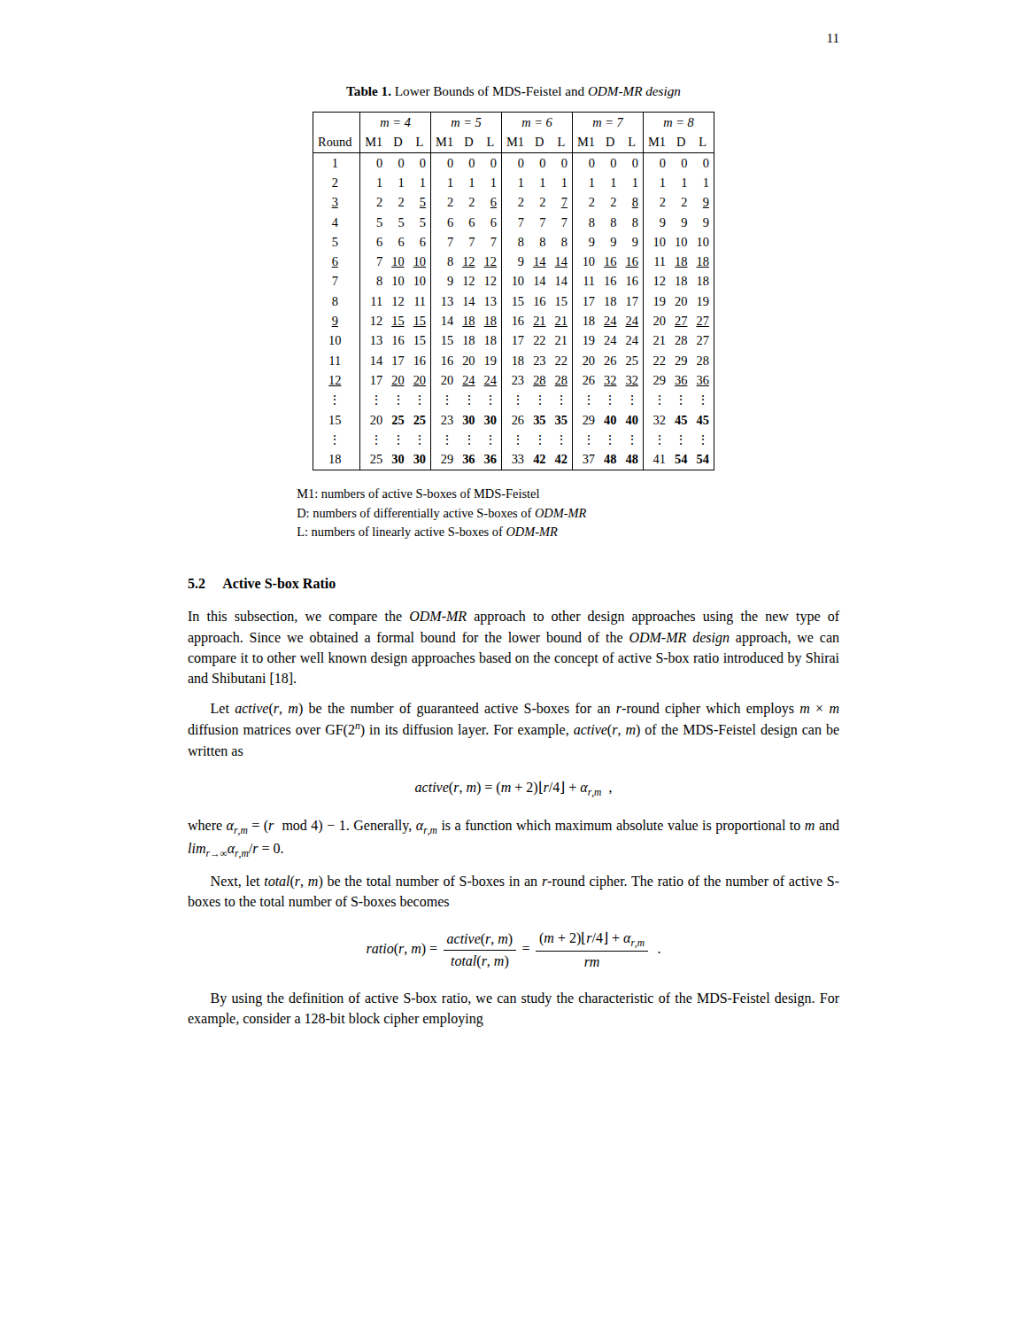11
Table 1. Lower Bounds of MDS-Feistel and ODM-MR design
| | m = 4 | m = 5 | m = 6 | m = 7 | m = 8 |
| --- | --- | --- | --- | --- | --- |
| Round | M1 | D | L | M1 | D | L | M1 | D | L | M1 | D | L | M1 | D | L |
| 1 | 0 | 0 | 0 | 0 | 0 | 0 | 0 | 0 | 0 | 0 | 0 | 0 | 0 | 0 | 0 |
| 2 | 1 | 1 | 1 | 1 | 1 | 1 | 1 | 1 | 1 | 1 | 1 | 1 | 1 | 1 | 1 |
| 3 | 2 | 2 | 5 | 2 | 2 | 6 | 2 | 2 | 7 | 2 | 2 | 8 | 2 | 2 | 9 |
| 4 | 5 | 5 | 5 | 6 | 6 | 6 | 7 | 7 | 7 | 8 | 8 | 8 | 9 | 9 | 9 |
| 5 | 6 | 6 | 6 | 7 | 7 | 7 | 8 | 8 | 8 | 9 | 9 | 9 | 10 | 10 | 10 |
| 6 | 7 | 10 | 10 | 8 | 12 | 12 | 9 | 14 | 14 | 10 | 16 | 16 | 11 | 18 | 18 |
| 7 | 8 | 10 | 10 | 9 | 12 | 12 | 10 | 14 | 14 | 11 | 16 | 16 | 12 | 18 | 18 |
| 8 | 11 | 12 | 11 | 13 | 14 | 13 | 15 | 16 | 15 | 17 | 18 | 17 | 19 | 20 | 19 |
| 9 | 12 | 15 | 15 | 14 | 18 | 18 | 16 | 21 | 21 | 18 | 24 | 24 | 20 | 27 | 27 |
| 10 | 13 | 16 | 15 | 15 | 18 | 18 | 17 | 22 | 21 | 19 | 24 | 24 | 21 | 28 | 27 |
| 11 | 14 | 17 | 16 | 16 | 20 | 19 | 18 | 23 | 22 | 20 | 26 | 25 | 22 | 29 | 28 |
| 12 | 17 | 20 | 20 | 20 | 24 | 24 | 23 | 28 | 28 | 26 | 32 | 32 | 29 | 36 | 36 |
| ⋮ | ⋮ | ⋮ | ⋮ | ⋮ | ⋮ | ⋮ | ⋮ | ⋮ | ⋮ | ⋮ | ⋮ | ⋮ | ⋮ | ⋮ | ⋮ |
| 15 | 20 | 25 | 25 | 23 | 30 | 30 | 26 | 35 | 35 | 29 | 40 | 40 | 32 | 45 | 45 |
| ⋮ | ⋮ | ⋮ | ⋮ | ⋮ | ⋮ | ⋮ | ⋮ | ⋮ | ⋮ | ⋮ | ⋮ | ⋮ | ⋮ | ⋮ | ⋮ |
| 18 | 25 | 30 | 30 | 29 | 36 | 36 | 33 | 42 | 42 | 37 | 48 | 48 | 41 | 54 | 54 |
M1: numbers of active S-boxes of MDS-Feistel
D: numbers of differentially active S-boxes of ODM-MR
L: numbers of linearly active S-boxes of ODM-MR
5.2 Active S-box Ratio
In this subsection, we compare the ODM-MR approach to other design approaches using the new type of approach. Since we obtained a formal bound for the lower bound of the ODM-MR design approach, we can compare it to other well known design approaches based on the concept of active S-box ratio introduced by Shirai and Shibutani [18].
Let active(r, m) be the number of guaranteed active S-boxes for an r-round cipher which employs m × m diffusion matrices over GF(2n) in its diffusion layer. For example, active(r, m) of the MDS-Feistel design can be written as
active(r, m) = (m + 2) r/4 + αr,m ,
where αr,m = (r mod 4) − 1. Generally, αr,m is a function which maximum absolute value is proportional to m and limr→∞αr,m/r = 0.
Next, let total(r, m) be the total number of S-boxes in an r-round cipher. The ratio of the number of active S-boxes to the total number of S-boxes becomes
ratio(r, m) = active(r, m) total(r, m) = (m + 2) r/4 + αr,m rm .
By using the definition of active S-box ratio, we can study the characteristic of the MDS-Feistel design. For example, consider a 128-bit block cipher employing